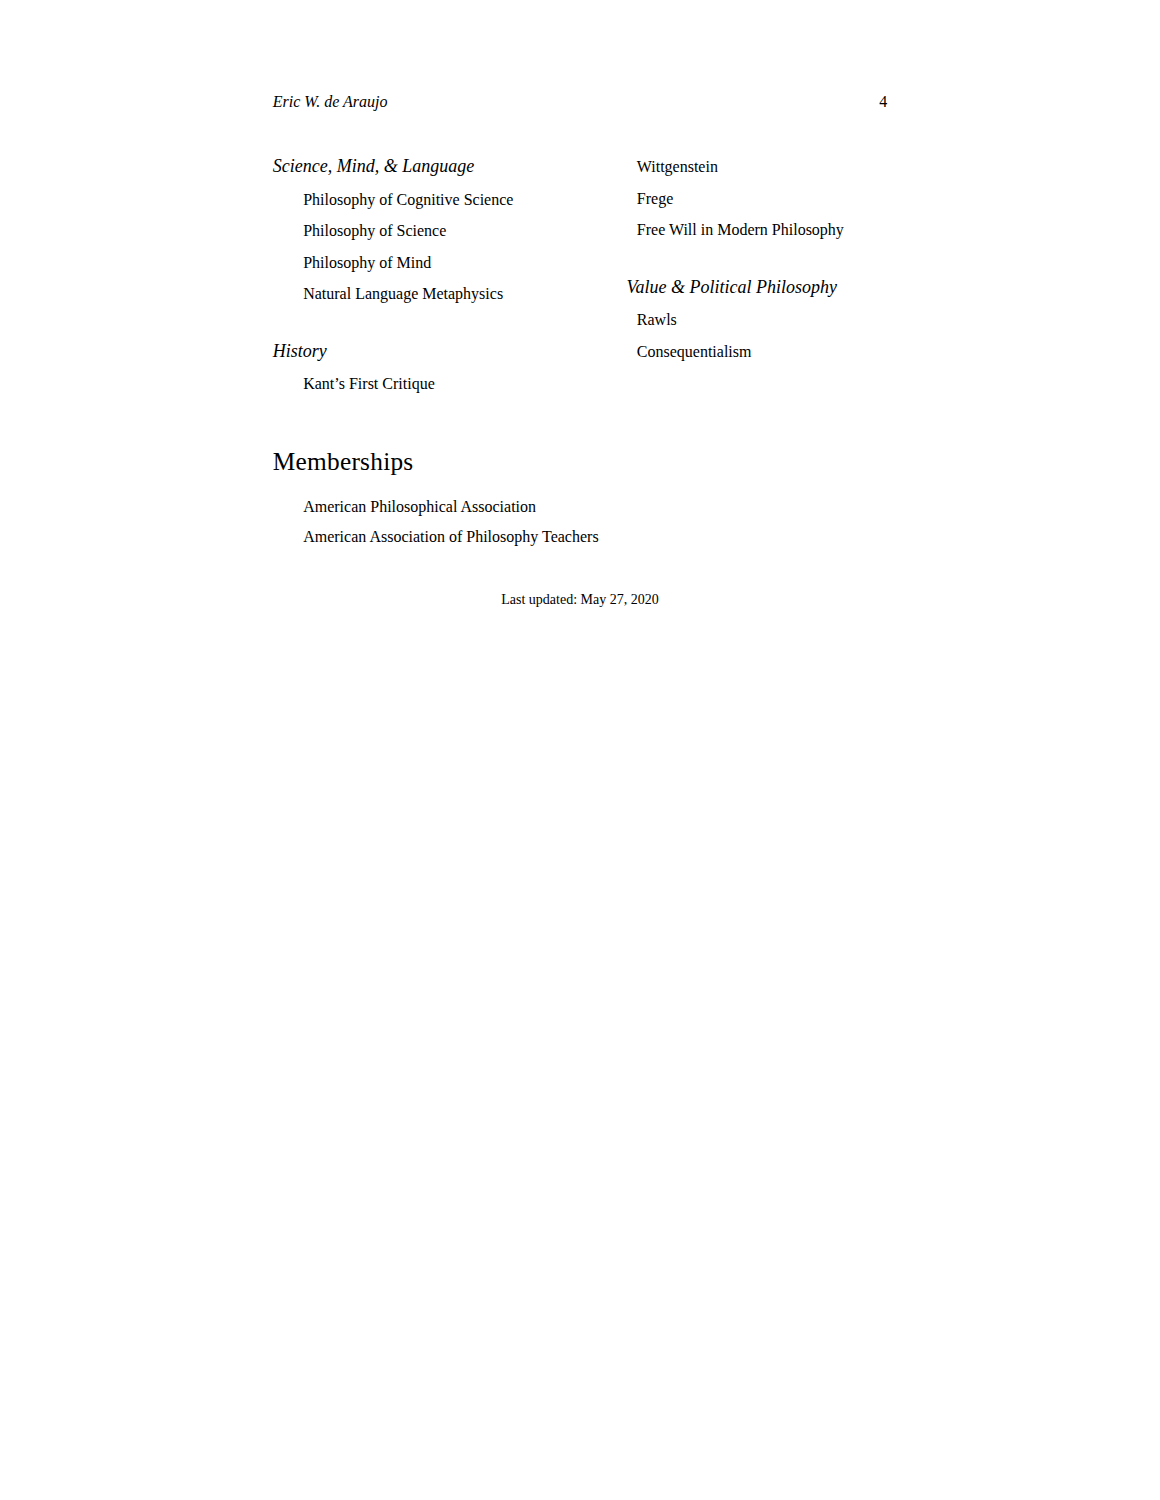Eric W. de Araujo 4
Science, Mind, & Language
Philosophy of Cognitive Science
Philosophy of Science
Philosophy of Mind
Natural Language Metaphysics
History
Kant’s First Critique
Wittgenstein
Frege
Free Will in Modern Philosophy
Value & Political Philosophy
Rawls
Consequentialism
Memberships
American Philosophical Association
American Association of Philosophy Teachers
Last updated: May 27, 2020